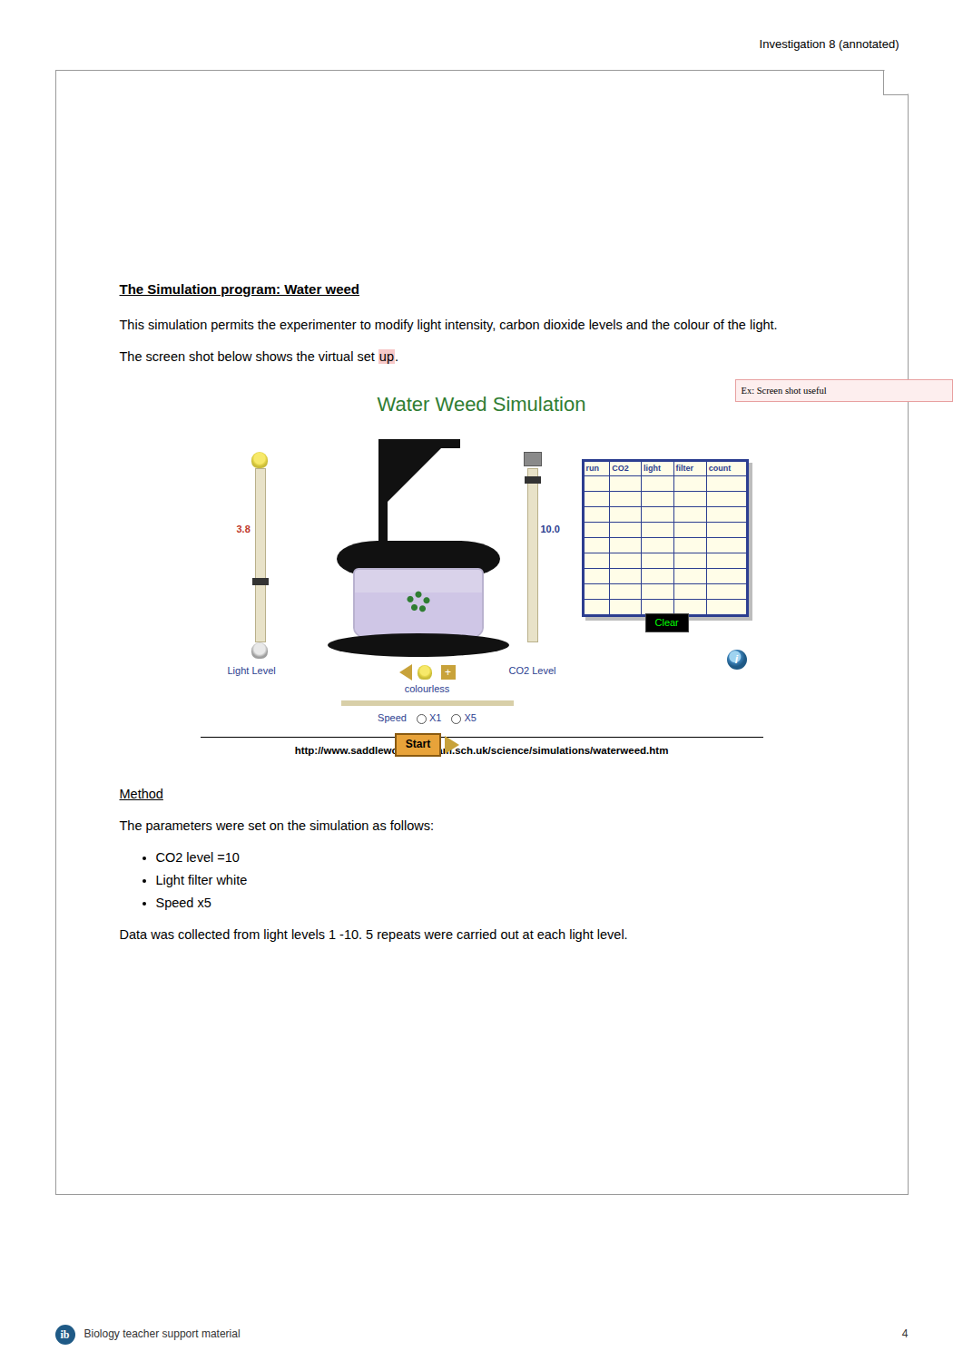Investigation 8 (annotated)
The Simulation program: Water weed
This simulation permits the experimenter to modify light intensity, carbon dioxide levels and the colour of the light.
The screen shot below shows the virtual set up.
Ex: Screen shot useful
Water Weed Simulation
3.8
Light Level
10.0
CO2 Level
+
colourless
Speed X1 X5
Start
| run | CO2 | light | filter | count |
| --- | --- | --- | --- | --- |
Clear
i
http://www.saddleworth.oldham.sch.uk/science/simulations/waterweed.htm
Method
The parameters were set on the simulation as follows:
CO2 level =10
Light filter white
Speed x5
Data was collected from light levels 1 -10. 5 repeats were carried out at each light level.
ib
Biology teacher support material
4